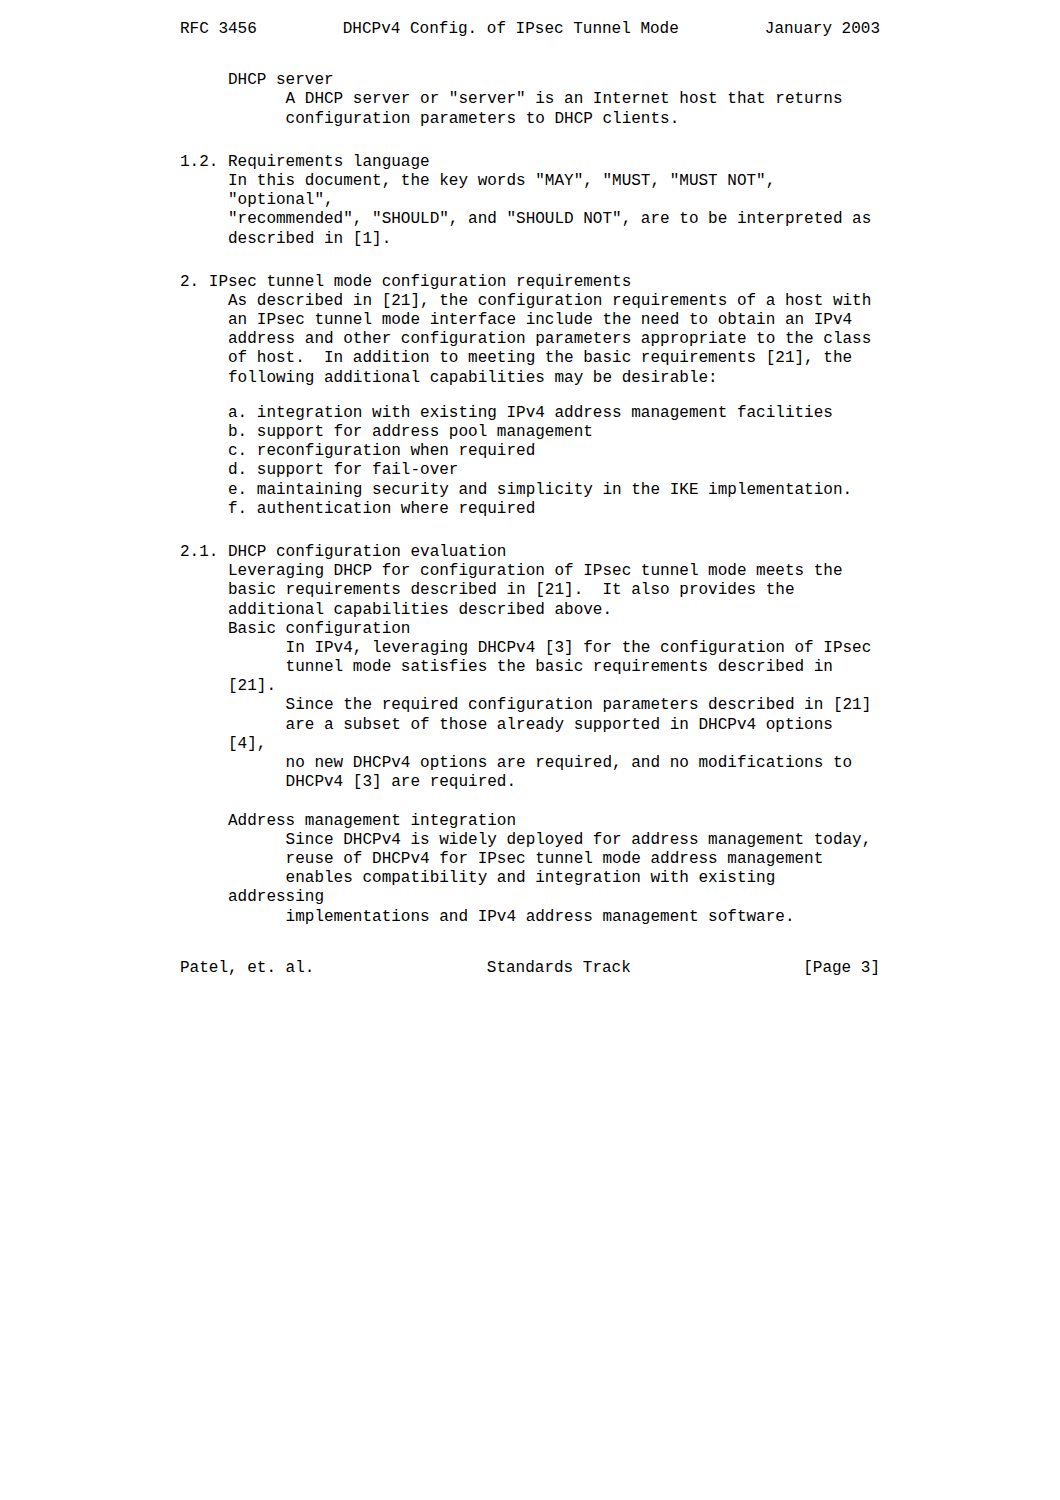RFC 3456 DHCPv4 Config. of IPsec Tunnel Mode January 2003
DHCP server
      A DHCP server or "server" is an Internet host that returns
      configuration parameters to DHCP clients.
1.2. Requirements language
In this document, the key words "MAY", "MUST, "MUST NOT", "optional",
"recommended", "SHOULD", and "SHOULD NOT", are to be interpreted as
described in [1].
2. IPsec tunnel mode configuration requirements
As described in [21], the configuration requirements of a host with
an IPsec tunnel mode interface include the need to obtain an IPv4
address and other configuration parameters appropriate to the class
of host.  In addition to meeting the basic requirements [21], the
following additional capabilities may be desirable:
a. integration with existing IPv4 address management facilities
b. support for address pool management
c. reconfiguration when required
d. support for fail-over
e. maintaining security and simplicity in the IKE implementation.
f. authentication where required
2.1. DHCP configuration evaluation
Leveraging DHCP for configuration of IPsec tunnel mode meets the
basic requirements described in [21].  It also provides the
additional capabilities described above.
Basic configuration
      In IPv4, leveraging DHCPv4 [3] for the configuration of IPsec
      tunnel mode satisfies the basic requirements described in [21].
      Since the required configuration parameters described in [21]
      are a subset of those already supported in DHCPv4 options [4],
      no new DHCPv4 options are required, and no modifications to
      DHCPv4 [3] are required.
Address management integration
      Since DHCPv4 is widely deployed for address management today,
      reuse of DHCPv4 for IPsec tunnel mode address management
      enables compatibility and integration with existing addressing
      implementations and IPv4 address management software.
Patel, et. al. Standards Track [Page 3]